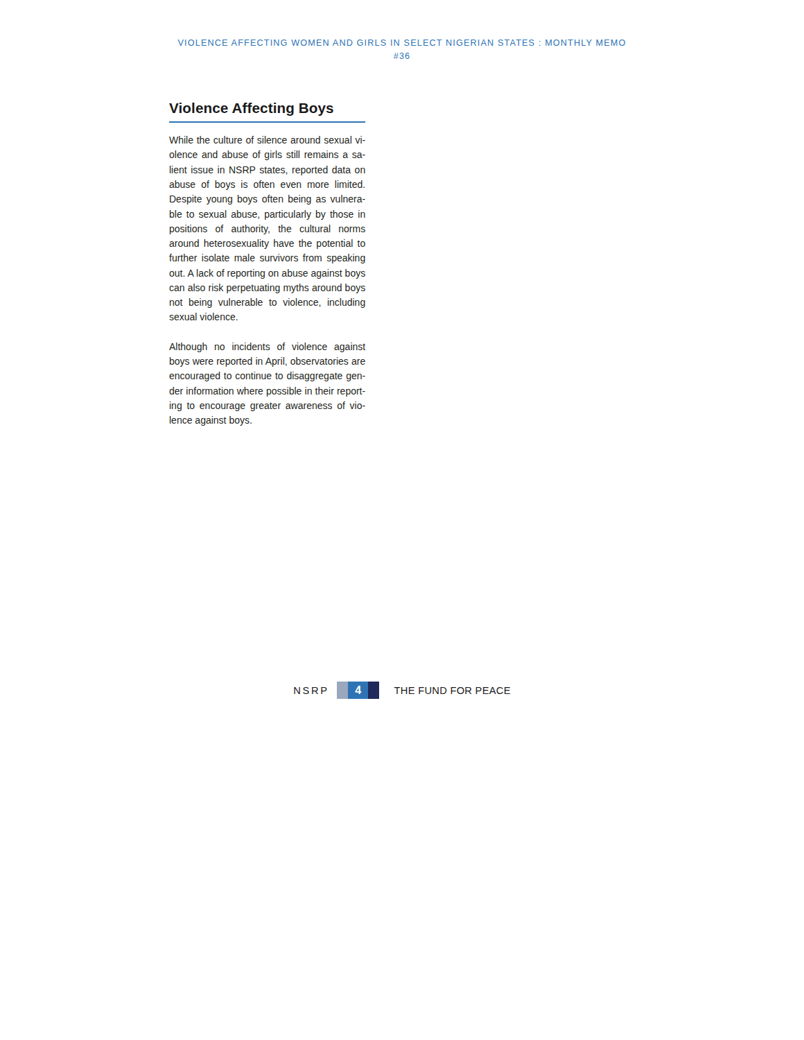Violence Affecting Women and Girls in Select Nigerian States : Monthly Memo #36
Violence Affecting Boys
While the culture of silence around sexual violence and abuse of girls still remains a salient issue in NSRP states, reported data on abuse of boys is often even more limited. Despite young boys often being as vulnerable to sexual abuse, particularly by those in positions of authority, the cultural norms around heterosexuality have the potential to further isolate male survivors from speaking out. A lack of reporting on abuse against boys can also risk perpetuating myths around boys not being vulnerable to violence, including sexual violence.
Although no incidents of violence against boys were reported in April, observatories are encouraged to continue to disaggregate gender information where possible in their reporting to encourage greater awareness of violence against boys.
NSRP 4 THE FUND FOR PEACE